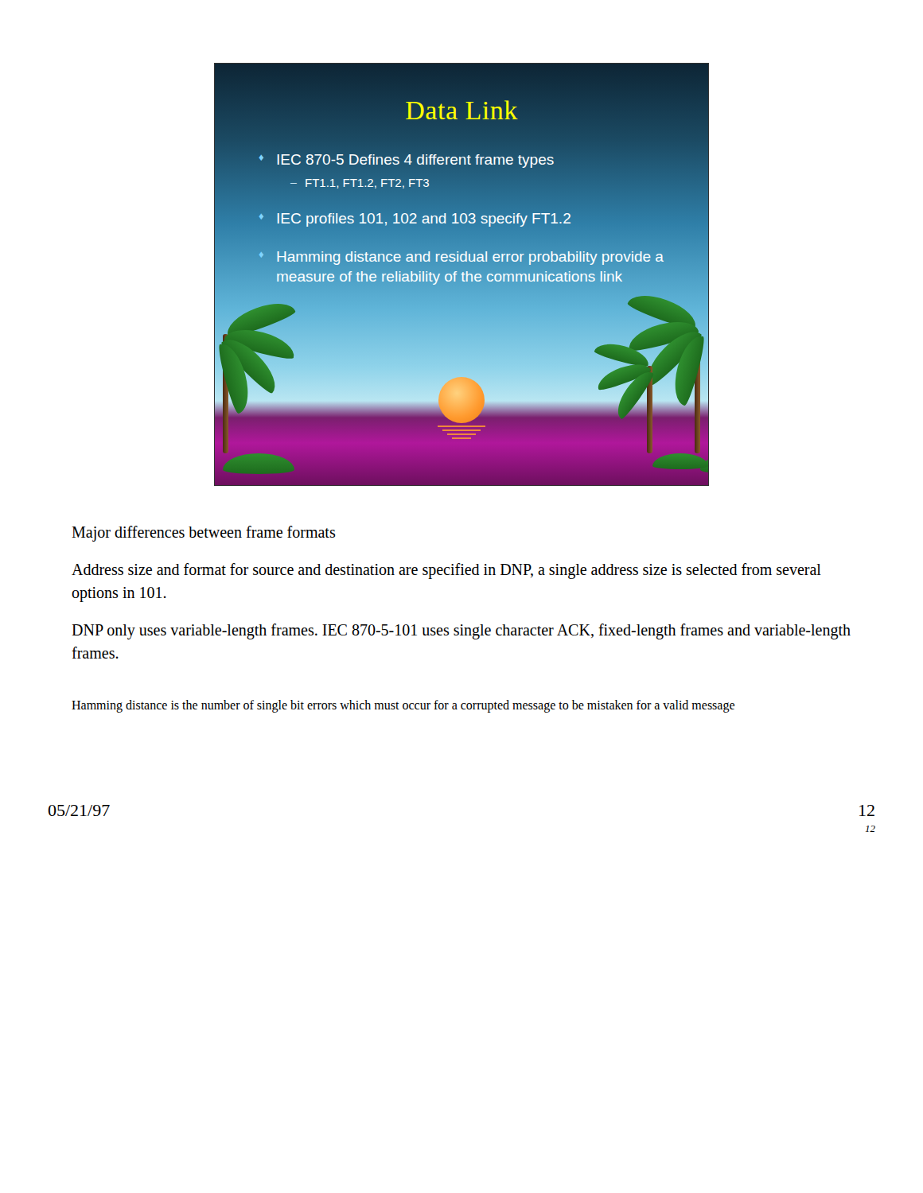Data Link
IEC 870-5 Defines 4 different frame types
FT1.1, FT1.2, FT2, FT3
IEC profiles 101, 102 and 103 specify FT1.2
Hamming distance and residual error probability provide a measure of the reliability of the communications link
Major differences between frame formats
Address size and format for source and destination are specified in DNP, a single address size is selected from several options in 101.
DNP only uses variable-length frames. IEC 870-5-101 uses single character ACK, fixed-length frames and variable-length frames.
Hamming distance is the number of single bit errors which must occur for a corrupted message to be mistaken for a valid message
05/21/97
12 12